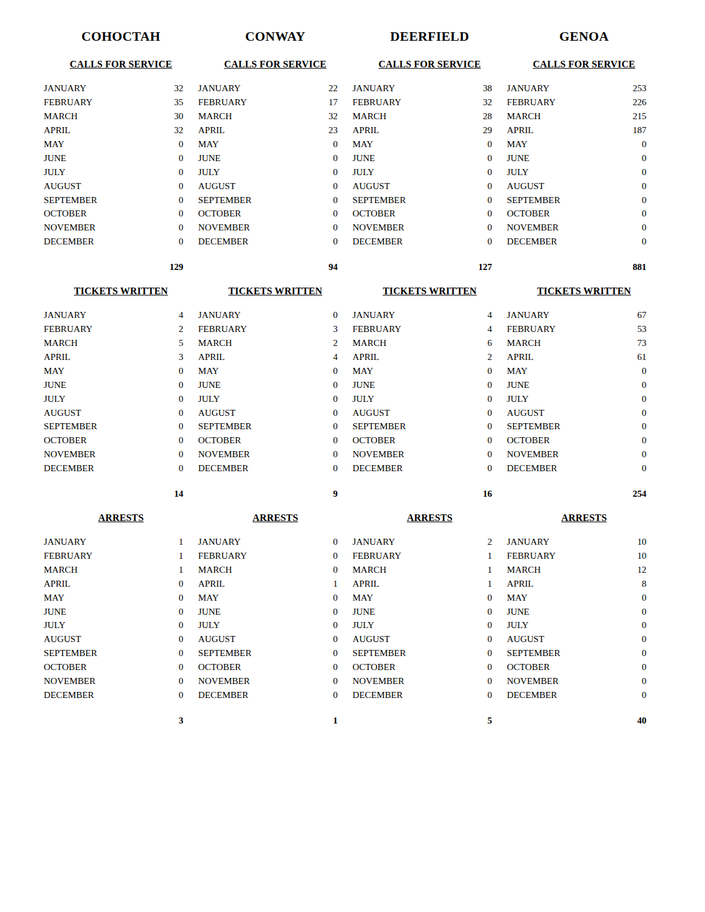| COHOCTAH | CONWAY | DEERFIELD | GENOA |
| CALLS FOR SERVICE | CALLS FOR SERVICE | CALLS FOR SERVICE | CALLS FOR SERVICE |
| / JANUARY / 32 / / FEBRUARY / 35 / / MARCH / 30 / / APRIL / 32 / / MAY / 0 / / JUNE / 0 / / JULY / 0 / / AUGUST / 0 / / SEPTEMBER / 0 / / OCTOBER / 0 / / NOVEMBER / 0 / / DECEMBER / 0 / / / 129 / | / JANUARY / 22 / / FEBRUARY / 17 / / MARCH / 32 / / APRIL / 23 / / MAY / 0 / / JUNE / 0 / / JULY / 0 / / AUGUST / 0 / / SEPTEMBER / 0 / / OCTOBER / 0 / / NOVEMBER / 0 / / DECEMBER / 0 / / / 94 / | / JANUARY / 38 / / FEBRUARY / 32 / / MARCH / 28 / / APRIL / 29 / / MAY / 0 / / JUNE / 0 / / JULY / 0 / / AUGUST / 0 / / SEPTEMBER / 0 / / OCTOBER / 0 / / NOVEMBER / 0 / / DECEMBER / 0 / / / 127 / | / JANUARY / 253 / / FEBRUARY / 226 / / MARCH / 215 / / APRIL / 187 / / MAY / 0 / / JUNE / 0 / / JULY / 0 / / AUGUST / 0 / / SEPTEMBER / 0 / / OCTOBER / 0 / / NOVEMBER / 0 / / DECEMBER / 0 / / / 881 / |
| TICKETS WRITTEN | TICKETS WRITTEN | TICKETS WRITTEN | TICKETS WRITTEN |
| / JANUARY / 4 / / FEBRUARY / 2 / / MARCH / 5 / / APRIL / 3 / / MAY / 0 / / JUNE / 0 / / JULY / 0 / / AUGUST / 0 / / SEPTEMBER / 0 / / OCTOBER / 0 / / NOVEMBER / 0 / / DECEMBER / 0 / / / 14 / | / JANUARY / 0 / / FEBRUARY / 3 / / MARCH / 2 / / APRIL / 4 / / MAY / 0 / / JUNE / 0 / / JULY / 0 / / AUGUST / 0 / / SEPTEMBER / 0 / / OCTOBER / 0 / / NOVEMBER / 0 / / DECEMBER / 0 / / / 9 / | / JANUARY / 4 / / FEBRUARY / 4 / / MARCH / 6 / / APRIL / 2 / / MAY / 0 / / JUNE / 0 / / JULY / 0 / / AUGUST / 0 / / SEPTEMBER / 0 / / OCTOBER / 0 / / NOVEMBER / 0 / / DECEMBER / 0 / / / 16 / | / JANUARY / 67 / / FEBRUARY / 53 / / MARCH / 73 / / APRIL / 61 / / MAY / 0 / / JUNE / 0 / / JULY / 0 / / AUGUST / 0 / / SEPTEMBER / 0 / / OCTOBER / 0 / / NOVEMBER / 0 / / DECEMBER / 0 / / / 254 / |
| ARRESTS | ARRESTS | ARRESTS | ARRESTS |
| / JANUARY / 1 / / FEBRUARY / 1 / / MARCH / 1 / / APRIL / 0 / / MAY / 0 / / JUNE / 0 / / JULY / 0 / / AUGUST / 0 / / SEPTEMBER / 0 / / OCTOBER / 0 / / NOVEMBER / 0 / / DECEMBER / 0 / / / 3 / | / JANUARY / 0 / / FEBRUARY / 0 / / MARCH / 0 / / APRIL / 1 / / MAY / 0 / / JUNE / 0 / / JULY / 0 / / AUGUST / 0 / / SEPTEMBER / 0 / / OCTOBER / 0 / / NOVEMBER / 0 / / DECEMBER / 0 / / / 1 / | / JANUARY / 2 / / FEBRUARY / 1 / / MARCH / 1 / / APRIL / 1 / / MAY / 0 / / JUNE / 0 / / JULY / 0 / / AUGUST / 0 / / SEPTEMBER / 0 / / OCTOBER / 0 / / NOVEMBER / 0 / / DECEMBER / 0 / / / 5 / | / JANUARY / 10 / / FEBRUARY / 10 / / MARCH / 12 / / APRIL / 8 / / MAY / 0 / / JUNE / 0 / / JULY / 0 / / AUGUST / 0 / / SEPTEMBER / 0 / / OCTOBER / 0 / / NOVEMBER / 0 / / DECEMBER / 0 / / / 40 / |